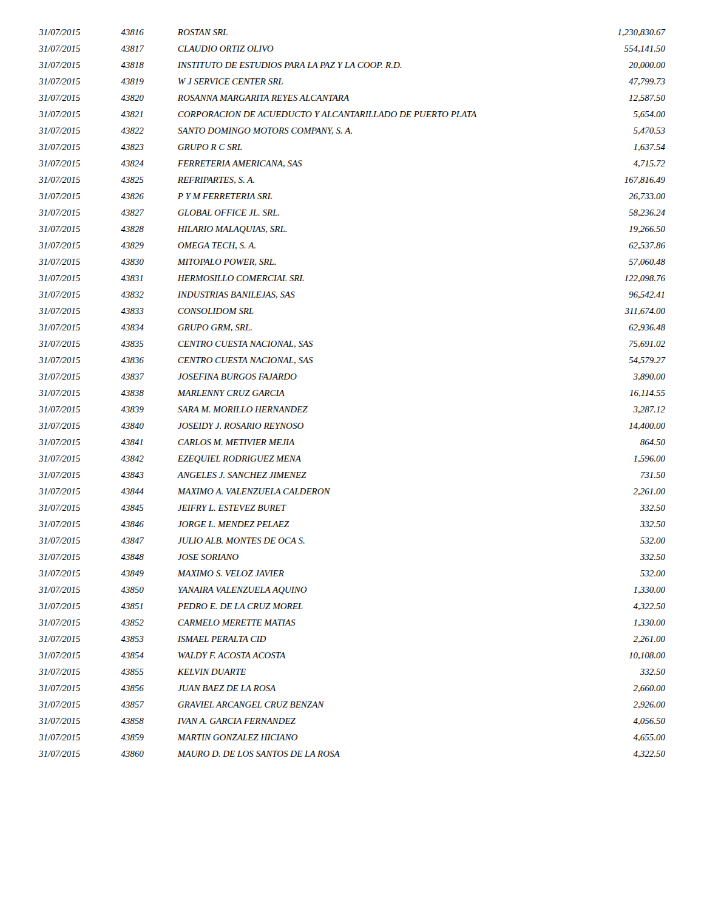| 31/07/2015 | 43816 | ROSTAN SRL | 1,230,830.67 |
| 31/07/2015 | 43817 | CLAUDIO ORTIZ OLIVO | 554,141.50 |
| 31/07/2015 | 43818 | INSTITUTO DE ESTUDIOS PARA LA PAZ Y LA COOP. R.D. | 20,000.00 |
| 31/07/2015 | 43819 | W J SERVICE CENTER SRL | 47,799.73 |
| 31/07/2015 | 43820 | ROSANNA MARGARITA REYES ALCANTARA | 12,587.50 |
| 31/07/2015 | 43821 | CORPORACION DE ACUEDUCTO Y ALCANTARILLADO DE PUERTO PLATA | 5,654.00 |
| 31/07/2015 | 43822 | SANTO DOMINGO MOTORS COMPANY, S. A. | 5,470.53 |
| 31/07/2015 | 43823 | GRUPO R C SRL | 1,637.54 |
| 31/07/2015 | 43824 | FERRETERIA AMERICANA, SAS | 4,715.72 |
| 31/07/2015 | 43825 | REFRIPARTES, S. A. | 167,816.49 |
| 31/07/2015 | 43826 | P Y M FERRETERIA SRL | 26,733.00 |
| 31/07/2015 | 43827 | GLOBAL OFFICE JL. SRL. | 58,236.24 |
| 31/07/2015 | 43828 | HILARIO MALAQUIAS, SRL. | 19,266.50 |
| 31/07/2015 | 43829 | OMEGA TECH, S. A. | 62,537.86 |
| 31/07/2015 | 43830 | MITOPALO POWER, SRL. | 57,060.48 |
| 31/07/2015 | 43831 | HERMOSILLO COMERCIAL SRL | 122,098.76 |
| 31/07/2015 | 43832 | INDUSTRIAS BANILEJAS, SAS | 96,542.41 |
| 31/07/2015 | 43833 | CONSOLIDOM SRL | 311,674.00 |
| 31/07/2015 | 43834 | GRUPO GRM, SRL. | 62,936.48 |
| 31/07/2015 | 43835 | CENTRO CUESTA NACIONAL, SAS | 75,691.02 |
| 31/07/2015 | 43836 | CENTRO CUESTA NACIONAL, SAS | 54,579.27 |
| 31/07/2015 | 43837 | JOSEFINA BURGOS FAJARDO | 3,890.00 |
| 31/07/2015 | 43838 | MARLENNY CRUZ GARCIA | 16,114.55 |
| 31/07/2015 | 43839 | SARA M. MORILLO HERNANDEZ | 3,287.12 |
| 31/07/2015 | 43840 | JOSEIDY J. ROSARIO REYNOSO | 14,400.00 |
| 31/07/2015 | 43841 | CARLOS M. METIVIER MEJIA | 864.50 |
| 31/07/2015 | 43842 | EZEQUIEL RODRIGUEZ MENA | 1,596.00 |
| 31/07/2015 | 43843 | ANGELES J. SANCHEZ JIMENEZ | 731.50 |
| 31/07/2015 | 43844 | MAXIMO A. VALENZUELA CALDERON | 2,261.00 |
| 31/07/2015 | 43845 | JEIFRY L. ESTEVEZ BURET | 332.50 |
| 31/07/2015 | 43846 | JORGE L. MENDEZ PELAEZ | 332.50 |
| 31/07/2015 | 43847 | JULIO ALB. MONTES DE OCA S. | 532.00 |
| 31/07/2015 | 43848 | JOSE SORIANO | 332.50 |
| 31/07/2015 | 43849 | MAXIMO S. VELOZ JAVIER | 532.00 |
| 31/07/2015 | 43850 | YANAIRA VALENZUELA AQUINO | 1,330.00 |
| 31/07/2015 | 43851 | PEDRO E. DE LA CRUZ MOREL | 4,322.50 |
| 31/07/2015 | 43852 | CARMELO MERETTE MATIAS | 1,330.00 |
| 31/07/2015 | 43853 | ISMAEL PERALTA CID | 2,261.00 |
| 31/07/2015 | 43854 | WALDY F. ACOSTA ACOSTA | 10,108.00 |
| 31/07/2015 | 43855 | KELVIN DUARTE | 332.50 |
| 31/07/2015 | 43856 | JUAN BAEZ DE LA ROSA | 2,660.00 |
| 31/07/2015 | 43857 | GRAVIEL ARCANGEL CRUZ BENZAN | 2,926.00 |
| 31/07/2015 | 43858 | IVAN A. GARCIA FERNANDEZ | 4,056.50 |
| 31/07/2015 | 43859 | MARTIN GONZALEZ HICIANO | 4,655.00 |
| 31/07/2015 | 43860 | MAURO D. DE LOS SANTOS DE LA ROSA | 4,322.50 |